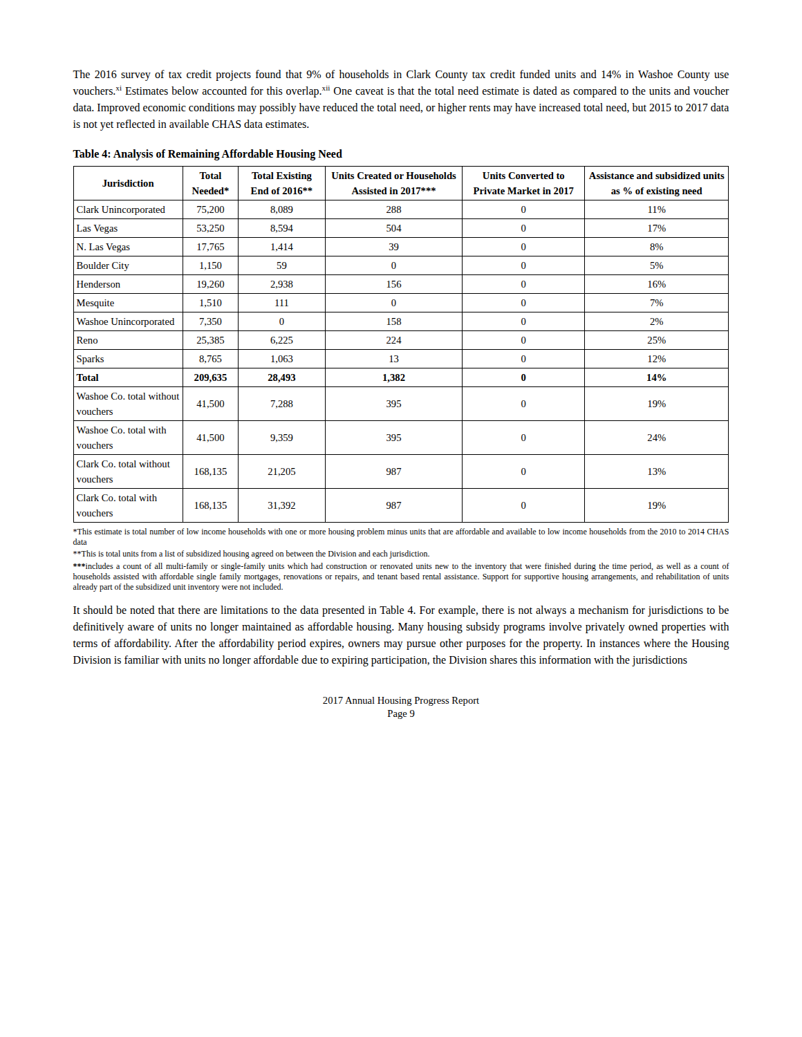The 2016 survey of tax credit projects found that 9% of households in Clark County tax credit funded units and 14% in Washoe County use vouchers.xi Estimates below accounted for this overlap.xii One caveat is that the total need estimate is dated as compared to the units and voucher data. Improved economic conditions may possibly have reduced the total need, or higher rents may have increased total need, but 2015 to 2017 data is not yet reflected in available CHAS data estimates.
Table 4: Analysis of Remaining Affordable Housing Need
| Jurisdiction | Total Needed* | Total Existing End of 2016** | Units Created or Households Assisted in 2017*** | Units Converted to Private Market in 2017 | Assistance and subsidized units as % of existing need |
| --- | --- | --- | --- | --- | --- |
| Clark Unincorporated | 75,200 | 8,089 | 288 | 0 | 11% |
| Las Vegas | 53,250 | 8,594 | 504 | 0 | 17% |
| N. Las Vegas | 17,765 | 1,414 | 39 | 0 | 8% |
| Boulder City | 1,150 | 59 | 0 | 0 | 5% |
| Henderson | 19,260 | 2,938 | 156 | 0 | 16% |
| Mesquite | 1,510 | 111 | 0 | 0 | 7% |
| Washoe Unincorporated | 7,350 | 0 | 158 | 0 | 2% |
| Reno | 25,385 | 6,225 | 224 | 0 | 25% |
| Sparks | 8,765 | 1,063 | 13 | 0 | 12% |
| Total | 209,635 | 28,493 | 1,382 | 0 | 14% |
| Washoe Co. total without vouchers | 41,500 | 7,288 | 395 | 0 | 19% |
| Washoe Co. total with vouchers | 41,500 | 9,359 | 395 | 0 | 24% |
| Clark Co. total without vouchers | 168,135 | 21,205 | 987 | 0 | 13% |
| Clark Co. total with vouchers | 168,135 | 31,392 | 987 | 0 | 19% |
*This estimate is total number of low income households with one or more housing problem minus units that are affordable and available to low income households from the 2010 to 2014 CHAS data
**This is total units from a list of subsidized housing agreed on between the Division and each jurisdiction.
***includes a count of all multi-family or single-family units which had construction or renovated units new to the inventory that were finished during the time period, as well as a count of households assisted with affordable single family mortgages, renovations or repairs, and tenant based rental assistance. Support for supportive housing arrangements, and rehabilitation of units already part of the subsidized unit inventory were not included.
It should be noted that there are limitations to the data presented in Table 4. For example, there is not always a mechanism for jurisdictions to be definitively aware of units no longer maintained as affordable housing. Many housing subsidy programs involve privately owned properties with terms of affordability. After the affordability period expires, owners may pursue other purposes for the property. In instances where the Housing Division is familiar with units no longer affordable due to expiring participation, the Division shares this information with the jurisdictions
2017 Annual Housing Progress Report
Page 9